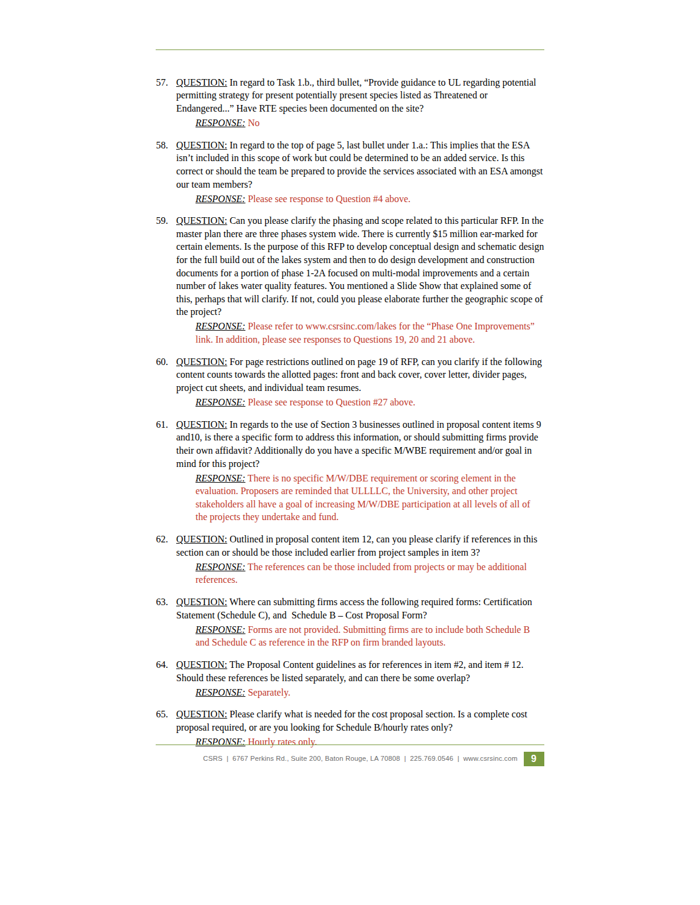QUESTION: In regard to Task 1.b., third bullet, “Provide guidance to UL regarding potential permitting strategy for present potentially present species listed as Threatened or Endangered...” Have RTE species been documented on the site? RESPONSE: No
QUESTION: In regard to the top of page 5, last bullet under 1.a.: This implies that the ESA isn’t included in this scope of work but could be determined to be an added service. Is this correct or should the team be prepared to provide the services associated with an ESA amongst our team members? RESPONSE: Please see response to Question #4 above.
QUESTION: Can you please clarify the phasing and scope related to this particular RFP. In the master plan there are three phases system wide. There is currently $15 million ear-marked for certain elements. Is the purpose of this RFP to develop conceptual design and schematic design for the full build out of the lakes system and then to do design development and construction documents for a portion of phase 1-2A focused on multi-modal improvements and a certain number of lakes water quality features. You mentioned a Slide Show that explained some of this, perhaps that will clarify. If not, could you please elaborate further the geographic scope of the project? RESPONSE: Please refer to www.csrsinc.com/lakes for the “Phase One Improvements” link. In addition, please see responses to Questions 19, 20 and 21 above.
QUESTION: For page restrictions outlined on page 19 of RFP, can you clarify if the following content counts towards the allotted pages: front and back cover, cover letter, divider pages, project cut sheets, and individual team resumes. RESPONSE: Please see response to Question #27 above.
QUESTION: In regards to the use of Section 3 businesses outlined in proposal content items 9 and10, is there a specific form to address this information, or should submitting firms provide their own affidavit? Additionally do you have a specific M/WBE requirement and/or goal in mind for this project? RESPONSE: There is no specific M/W/DBE requirement or scoring element in the evaluation. Proposers are reminded that ULLLLC, the University, and other project stakeholders all have a goal of increasing M/W/DBE participation at all levels of all of the projects they undertake and fund.
QUESTION: Outlined in proposal content item 12, can you please clarify if references in this section can or should be those included earlier from project samples in item 3? RESPONSE: The references can be those included from projects or may be additional references.
QUESTION: Where can submitting firms access the following required forms: Certification Statement (Schedule C), and Schedule B – Cost Proposal Form? RESPONSE: Forms are not provided. Submitting firms are to include both Schedule B and Schedule C as reference in the RFP on firm branded layouts.
QUESTION: The Proposal Content guidelines as for references in item #2, and item # 12. Should these references be listed separately, and can there be some overlap? RESPONSE: Separately.
QUESTION: Please clarify what is needed for the cost proposal section. Is a complete cost proposal required, or are you looking for Schedule B/hourly rates only? RESPONSE: Hourly rates only.
CSRS | 6767 Perkins Rd., Suite 200, Baton Rouge, LA 70808 | 225.769.0546 | www.csrsinc.com 9